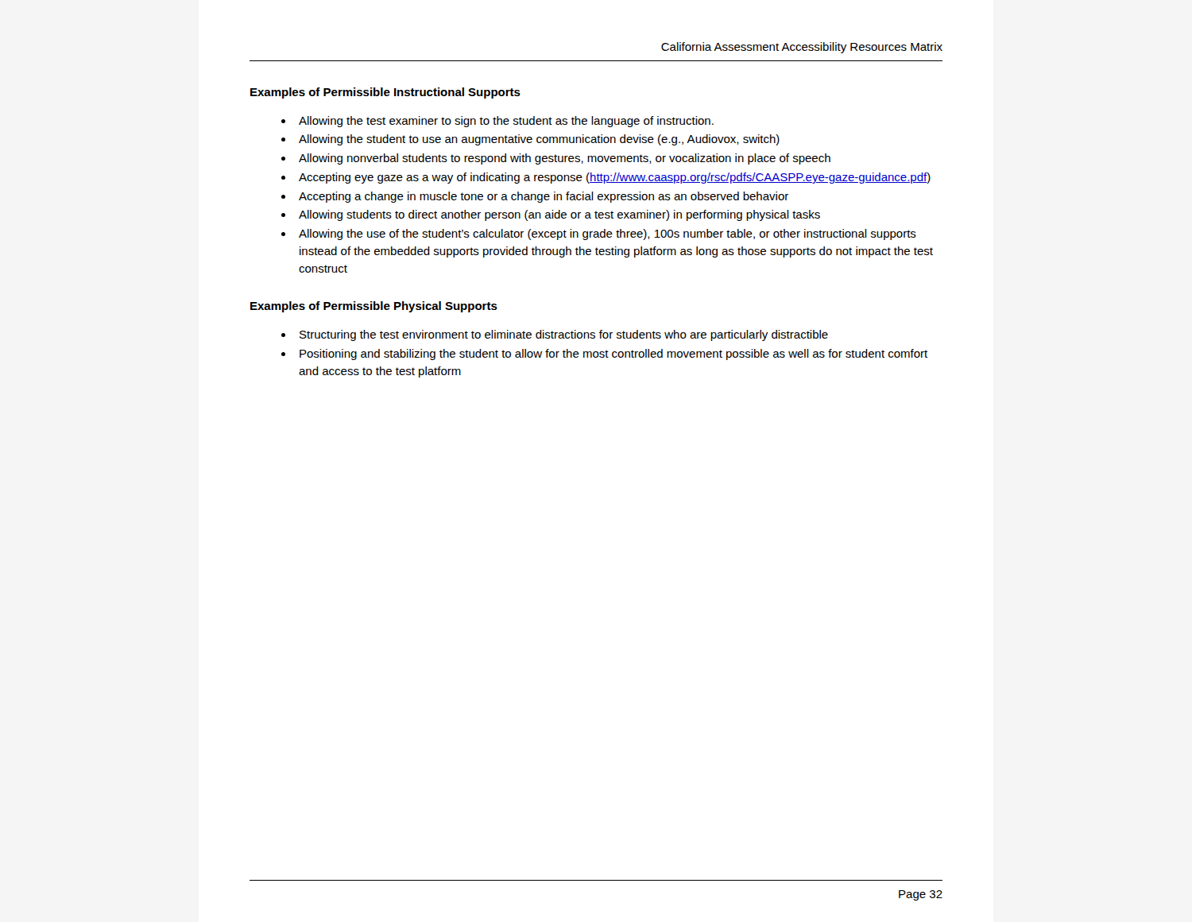California Assessment Accessibility Resources Matrix
Examples of Permissible Instructional Supports
Allowing the test examiner to sign to the student as the language of instruction.
Allowing the student to use an augmentative communication devise (e.g., Audiovox, switch)
Allowing nonverbal students to respond with gestures, movements, or vocalization in place of speech
Accepting eye gaze as a way of indicating a response (http://www.caaspp.org/rsc/pdfs/CAASPP.eye-gaze-guidance.pdf)
Accepting a change in muscle tone or a change in facial expression as an observed behavior
Allowing students to direct another person (an aide or a test examiner) in performing physical tasks
Allowing the use of the student’s calculator (except in grade three), 100s number table, or other instructional supports instead of the embedded supports provided through the testing platform as long as those supports do not impact the test construct
Examples of Permissible Physical Supports
Structuring the test environment to eliminate distractions for students who are particularly distractible
Positioning and stabilizing the student to allow for the most controlled movement possible as well as for student comfort and access to the test platform
Page 32